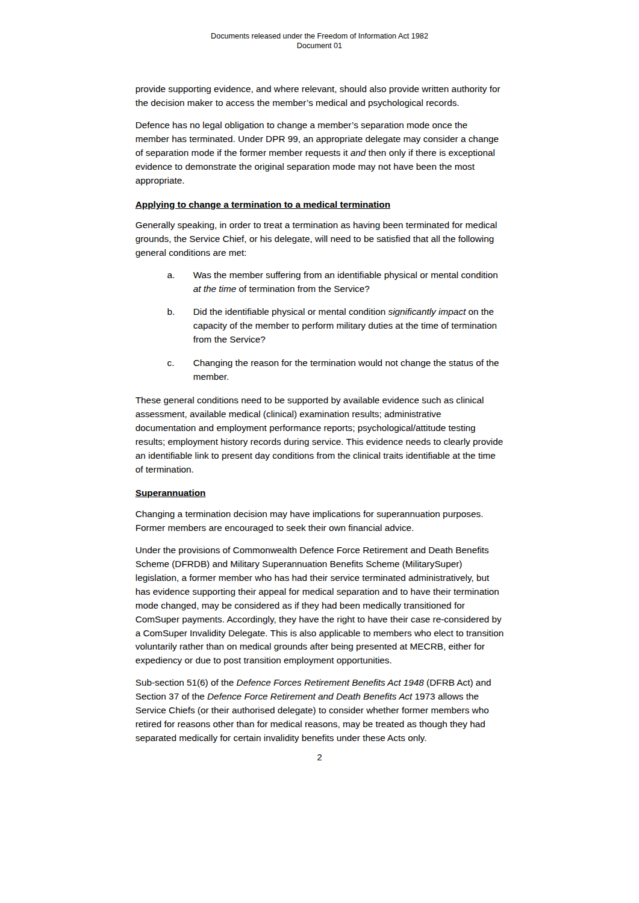Documents released under the Freedom of Information Act 1982
Document 01
provide supporting evidence, and where relevant, should also provide written authority for the decision maker to access the member’s medical and psychological records.
Defence has no legal obligation to change a member’s separation mode once the member has terminated. Under DPR 99, an appropriate delegate may consider a change of separation mode if the former member requests it and then only if there is exceptional evidence to demonstrate the original separation mode may not have been the most appropriate.
Applying to change a termination to a medical termination
Generally speaking, in order to treat a termination as having been terminated for medical grounds, the Service Chief, or his delegate, will need to be satisfied that all the following general conditions are met:
a. Was the member suffering from an identifiable physical or mental condition at the time of termination from the Service?
b. Did the identifiable physical or mental condition significantly impact on the capacity of the member to perform military duties at the time of termination from the Service?
c. Changing the reason for the termination would not change the status of the member.
These general conditions need to be supported by available evidence such as clinical assessment, available medical (clinical) examination results; administrative documentation and employment performance reports; psychological/attitude testing results; employment history records during service. This evidence needs to clearly provide an identifiable link to present day conditions from the clinical traits identifiable at the time of termination.
Superannuation
Changing a termination decision may have implications for superannuation purposes. Former members are encouraged to seek their own financial advice.
Under the provisions of Commonwealth Defence Force Retirement and Death Benefits Scheme (DFRDB) and Military Superannuation Benefits Scheme (MilitarySuper) legislation, a former member who has had their service terminated administratively, but has evidence supporting their appeal for medical separation and to have their termination mode changed, may be considered as if they had been medically transitioned for ComSuper payments. Accordingly, they have the right to have their case re-considered by a ComSuper Invalidity Delegate. This is also applicable to members who elect to transition voluntarily rather than on medical grounds after being presented at MECRB, either for expediency or due to post transition employment opportunities.
Sub-section 51(6) of the Defence Forces Retirement Benefits Act 1948 (DFRB Act) and Section 37 of the Defence Force Retirement and Death Benefits Act 1973 allows the Service Chiefs (or their authorised delegate) to consider whether former members who retired for reasons other than for medical reasons, may be treated as though they had separated medically for certain invalidity benefits under these Acts only.
2